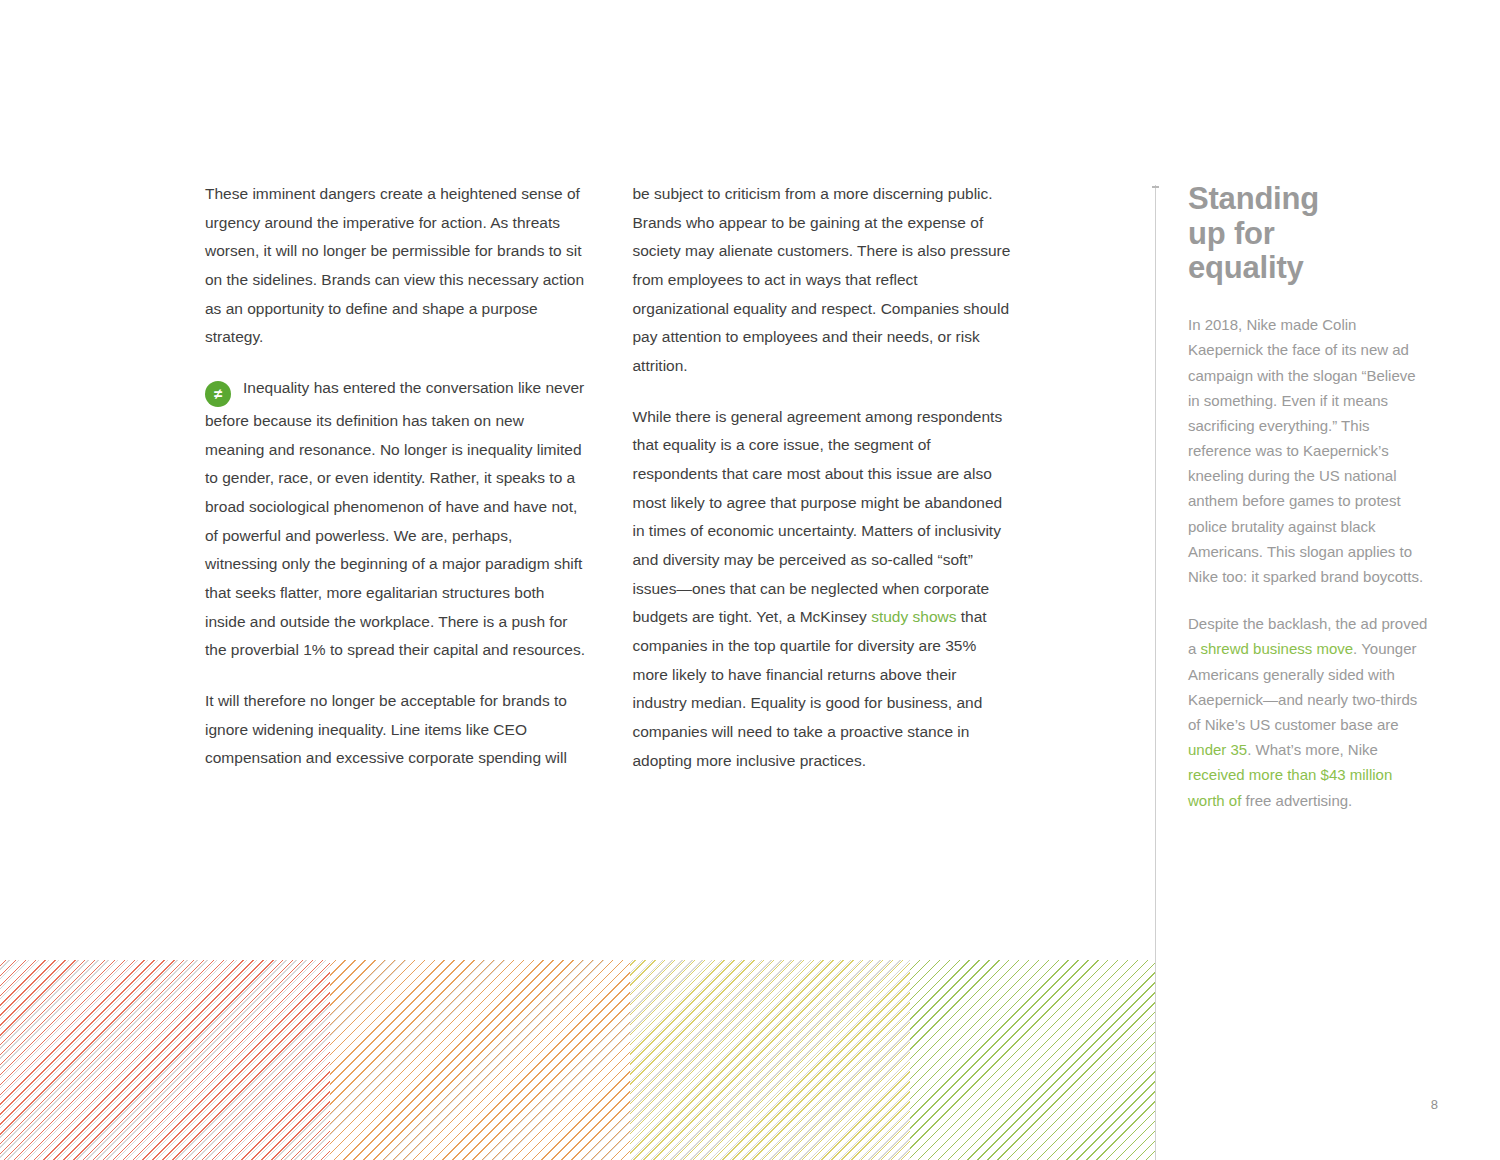These imminent dangers create a heightened sense of urgency around the imperative for action. As threats worsen, it will no longer be permissible for brands to sit on the sidelines. Brands can view this necessary action as an opportunity to define and shape a purpose strategy.
≠Inequality has entered the conversation like never before because its definition has taken on new meaning and resonance. No longer is inequality limited to gender, race, or even identity. Rather, it speaks to a broad sociological phenomenon of have and have not, of powerful and powerless. We are, perhaps, witnessing only the beginning of a major paradigm shift that seeks flatter, more egalitarian structures both inside and outside the workplace. There is a push for the proverbial 1% to spread their capital and resources.
It will therefore no longer be acceptable for brands to ignore widening inequality. Line items like CEO compensation and excessive corporate spending will be subject to criticism from a more discerning public. Brands who appear to be gaining at the expense of society may alienate customers. There is also pressure from employees to act in ways that reflect organizational equality and respect. Companies should pay attention to employees and their needs, or risk attrition.
While there is general agreement among respondents that equality is a core issue, the segment of respondents that care most about this issue are also most likely to agree that purpose might be abandoned in times of economic uncertainty. Matters of inclusivity and diversity may be perceived as so-called “soft” issues—ones that can be neglected when corporate budgets are tight. Yet, a McKinsey study shows that companies in the top quartile for diversity are 35% more likely to have financial returns above their industry median. Equality is good for business, and companies will need to take a proactive stance in adopting more inclusive practices.
Standing
up for
equality
In 2018, Nike made Colin Kaepernick the face of its new ad campaign with the slogan “Believe in something. Even if it means sacrificing everything.” This reference was to Kaepernick’s kneeling during the US national anthem before games to protest police brutality against black Americans. This slogan applies to Nike too: it sparked brand boycotts.
Despite the backlash, the ad proved a shrewd business move. Younger Americans generally sided with Kaepernick—and nearly two-thirds of Nike’s US customer base are under 35. What’s more, Nike received more than $43 million worth of free advertising.
8